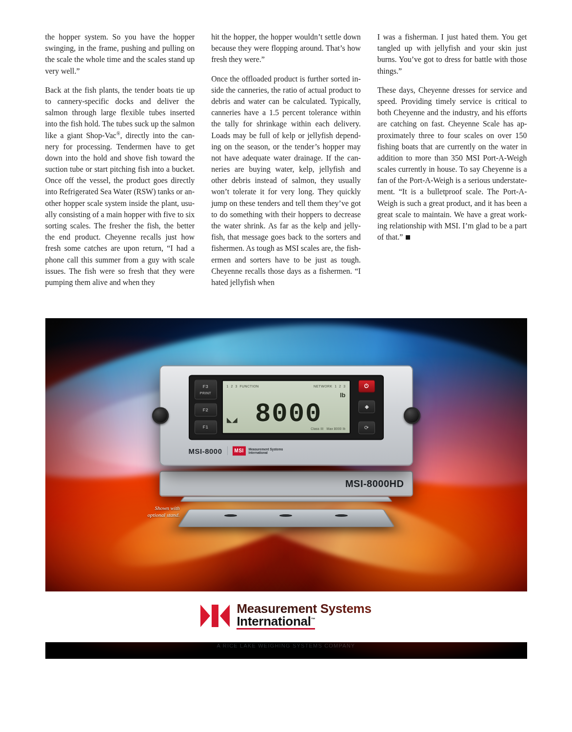the hopper system. So you have the hopper swinging, in the frame, pushing and pulling on the scale the whole time and the scales stand up very well.”
Back at the fish plants, the tender boats tie up to cannery-specific docks and deliver the salmon through large flexible tubes inserted into the fish hold. The tubes suck up the salmon like a giant Shop-Vac®, directly into the cannery for processing. Tendermen have to get down into the hold and shove fish toward the suction tube or start pitching fish into a bucket. Once off the vessel, the product goes directly into Refrigerated Sea Water (RSW) tanks or another hopper scale system inside the plant, usually consisting of a main hopper with five to six sorting scales. The fresher the fish, the better the end product. Cheyenne recalls just how fresh some catches are upon return, “I had a phone call this summer from a guy with scale issues. The fish were so fresh that they were pumping them alive and when they
hit the hopper, the hopper wouldn’t settle down because they were flopping around. That’s how fresh they were.”
Once the offloaded product is further sorted inside the canneries, the ratio of actual product to debris and water can be calculated. Typically, canneries have a 1.5 percent tolerance within the tally for shrinkage within each delivery. Loads may be full of kelp or jellyfish depending on the season, or the tender’s hopper may not have adequate water drainage. If the canneries are buying water, kelp, jellyfish and other debris instead of salmon, they usually won’t tolerate it for very long. They quickly jump on these tenders and tell them they’ve got to do something with their hoppers to decrease the water shrink. As far as the kelp and jellyfish, that message goes back to the sorters and fishermen. As tough as MSI scales are, the fishermen and sorters have to be just as tough. Cheyenne recalls those days as a fishermen. “I hated jellyfish when
I was a fisherman. I just hated them. You get tangled up with jellyfish and your skin just burns. You’ve got to dress for battle with those things.”
These days, Cheyenne dresses for service and speed. Providing timely service is critical to both Cheyenne and the industry, and his efforts are catching on fast. Cheyenne Scale has approximately three to four scales on over 150 fishing boats that are currently on the water in addition to more than 350 MSI Port-A-Weigh scales currently in house. To say Cheyenne is a fan of the Port-A-Weigh is a serious understatement. “It is a bulletproof scale. The Port-A-Weigh is such a great product, and it has been a great scale to maintain. We have a great working relationship with MSI. I’m glad to be a part of that.”
Shown with
optional stand.
F3
PRINT
F2
F1
1 2 3 FUNCTION NETWORK 1 2 3
◣◢
8000
lb
Class III Max 8000 lb
⏻
◆
⟳
MSI-8000 MSI Measurement Systems
International
MSI-8000HD
Measurement Systems International™
A Rice Lake Weighing Systems Company